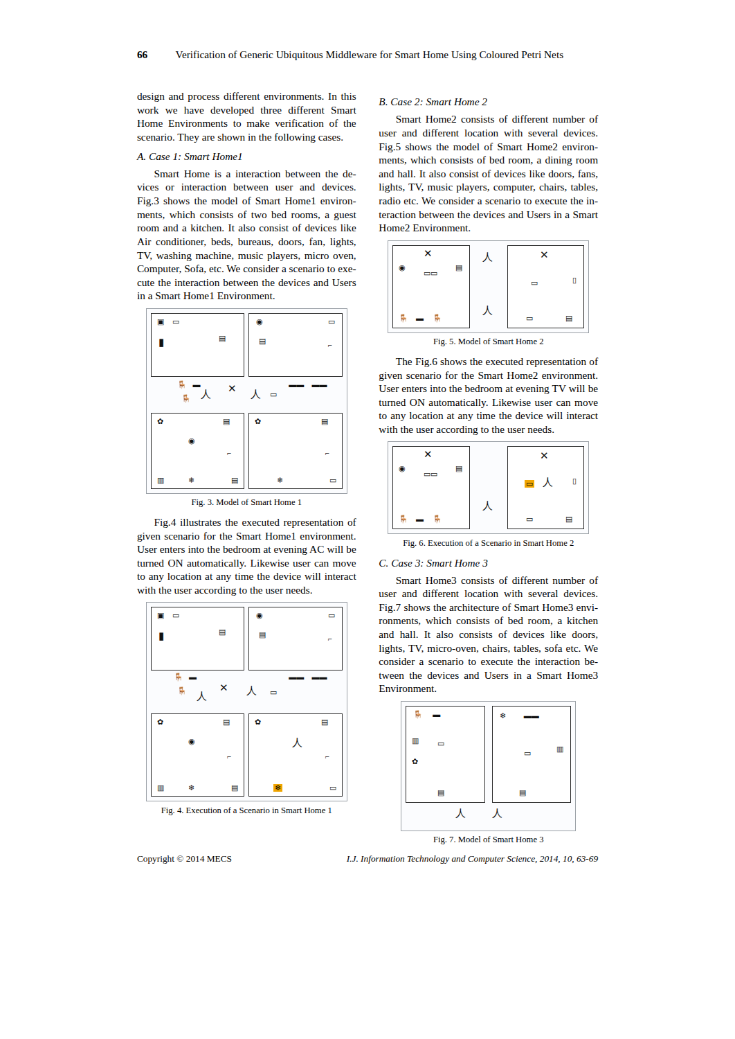66
Verification of Generic Ubiquitous Middleware for Smart Home Using Coloured Petri Nets
design and process different environments. In this work we have developed three different Smart Home Environments to make verification of the scenario. They are shown in the following cases.
A. Case 1: Smart Home1
Smart Home is a interaction between the devices or interaction between user and devices. Fig.3 shows the model of Smart Home1 environments, which consists of two bed rooms, a guest room and a kitchen. It also consist of devices like Air conditioner, beds, bureaus, doors, fan, lights, TV, washing machine, music players, micro oven, Computer, Sofa, etc. We consider a scenario to execute the interaction between the devices and Users in a Smart Home1 Environment.
▣ ▭ ▮ ▤
◉ ▭ ▤ ⌐
🪑 ▬ 🪑 人 ✕ 人 ▭ ▬▬ ▬▬
✿ ▤ ◉ ⌐ ▥ ❄ ▤
✿ ▤ ⌐ ❄ ▭
Fig. 3. Model of Smart Home 1
Fig.4 illustrates the executed representation of given scenario for the Smart Home1 environment. User enters into the bedroom at evening AC will be turned ON automatically. Likewise user can move to any location at any time the device will interact with the user according to the user needs.
▣ ▭ ▮ ▤
◉ ▭ ▤ ⌐
🪑 ▬ 🪑 人 ✕ 人 ▭ ▬▬ ▬▬
✿ ▤ ◉ ⌐ ▥ ❄ ▤
✿ ▤ 人 ⌐ ❄ ▭
Fig. 4. Execution of a Scenario in Smart Home 1
B. Case 2: Smart Home 2
Smart Home2 consists of different number of user and different location with several devices. Fig.5 shows the model of Smart Home2 environments, which consists of bed room, a dining room and hall. It also consist of devices like doors, fans, lights, TV, music players, computer, chairs, tables, radio etc. We consider a scenario to execute the interaction between the devices and Users in a Smart Home2 Environment.
✕ ◉ ▭▭ ▤ 🪑 ▬ 🪑
人 人
✕ ▭ ▯ ▭ ▤
Fig. 5. Model of Smart Home 2
The Fig.6 shows the executed representation of given scenario for the Smart Home2 environment. User enters into the bedroom at evening TV will be turned ON automatically. Likewise user can move to any location at any time the device will interact with the user according to the user needs.
✕ ◉ ▭▭ ▤ 🪑 ▬ 🪑
人
✕ ▭ 人 ▯ ▭ ▤
Fig. 6. Execution of a Scenario in Smart Home 2
C. Case 3: Smart Home 3
Smart Home3 consists of different number of user and different location with several devices. Fig.7 shows the architecture of Smart Home3 environments, which consists of bed room, a kitchen and hall. It also consists of devices like doors, lights, TV, micro-oven, chairs, tables, sofa etc. We consider a scenario to execute the interaction between the devices and Users in a Smart Home3 Environment.
🪑 ▬ ▥ ▭ ✿ ▤
❄ ▬▬ ▭ ▥ ▤
人 人
Fig. 7. Model of Smart Home 3
Copyright © 2014 MECS
I.J. Information Technology and Computer Science, 2014, 10, 63-69